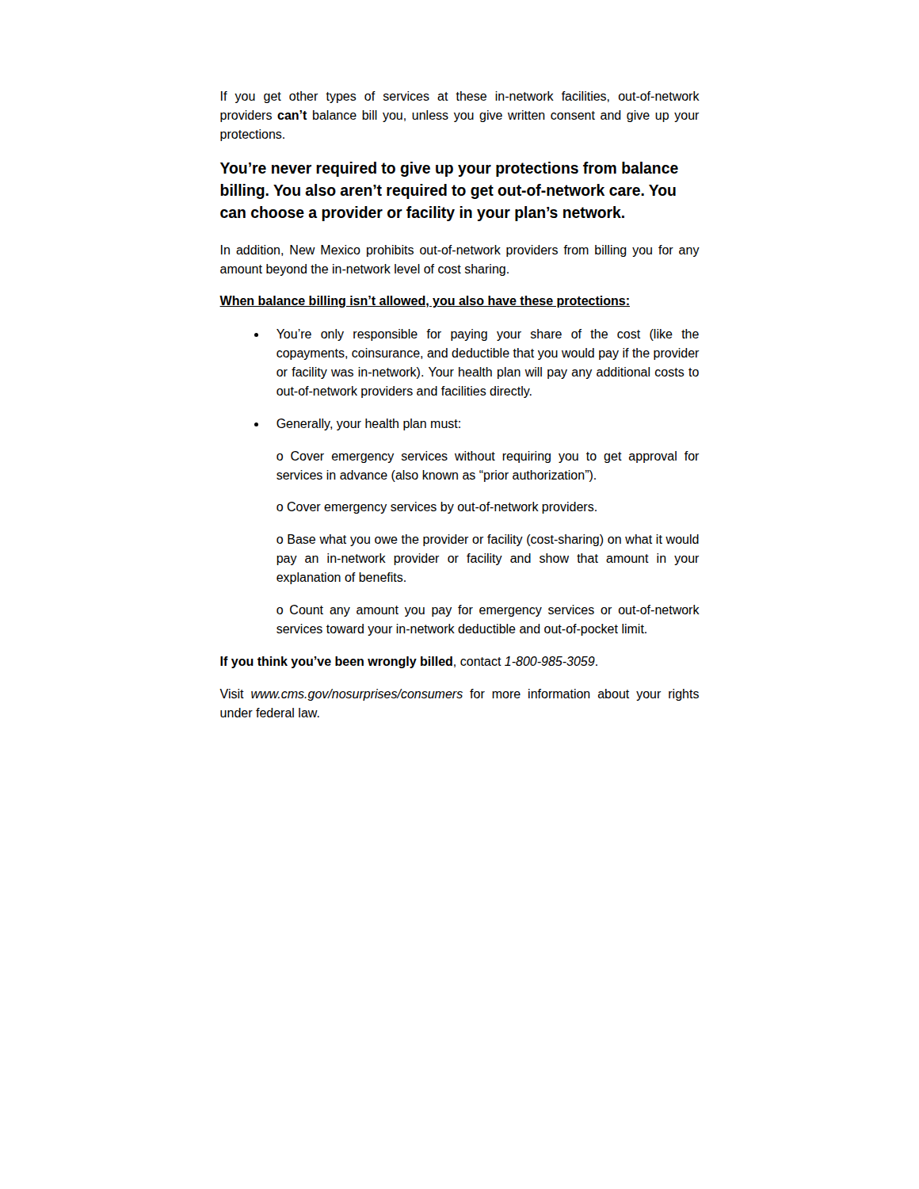If you get other types of services at these in-network facilities, out-of-network providers can’t balance bill you, unless you give written consent and give up your protections.
You’re never required to give up your protections from balance billing. You also aren’t required to get out-of-network care. You can choose a provider or facility in your plan’s network.
In addition, New Mexico prohibits out-of-network providers from billing you for any amount beyond the in-network level of cost sharing.
When balance billing isn’t allowed, you also have these protections:
You’re only responsible for paying your share of the cost (like the copayments, coinsurance, and deductible that you would pay if the provider or facility was in-network). Your health plan will pay any additional costs to out-of-network providers and facilities directly.
Generally, your health plan must:
o Cover emergency services without requiring you to get approval for services in advance (also known as “prior authorization”).
o Cover emergency services by out-of-network providers.
o Base what you owe the provider or facility (cost-sharing) on what it would pay an in-network provider or facility and show that amount in your explanation of benefits.
o Count any amount you pay for emergency services or out-of-network services toward your in-network deductible and out-of-pocket limit.
If you think you’ve been wrongly billed, contact 1-800-985-3059.
Visit www.cms.gov/nosurprises/consumers for more information about your rights under federal law.